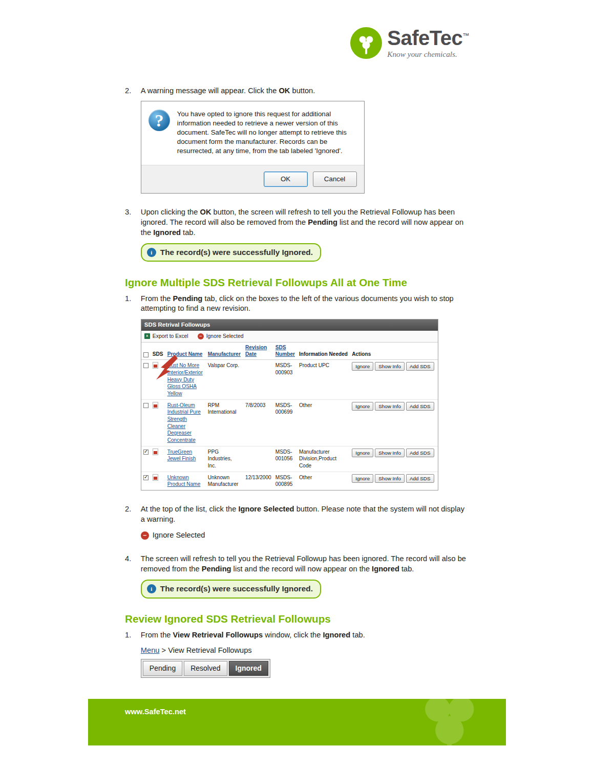SafeTec™
Know your chemicals.
2. A warning message will appear. Click the OK button.
?
You have opted to ignore this request for additional information needed to retrieve a newer version of this document. SafeTec will no longer attempt to retrieve this document form the manufacturer. Records can be resurrected, at any time, from the tab labeled 'Ignored'.
OK
Cancel
3. Upon clicking the OK button, the screen will refresh to tell you the Retrieval Followup has been ignored. The record will also be removed from the Pending list and the record will now appear on the Ignored tab.
i The record(s) were successfully Ignored.
Ignore Multiple SDS Retrieval Followups All at One Time
1. From the Pending tab, click on the boxes to the left of the various documents you wish to stop attempting to find a new revision.
SDS Retrival Followups
XExport to Excel –Ignore Selected
| | SDS | Product Name | Manufacturer | Revision Date | SDS Number | Information Needed | Actions |
| --- | --- | --- | --- | --- | --- | --- | --- |
| | | Rust No More Interior/Exterior Heavy Duty Gloss OSHA Yellow | Valspar Corp. | | MSDS- 000903 | Product UPC | Ignore Show Info Add SDS |
| | | Rust-Oleum Industrial Pure Strength Cleaner Degreaser Concentrate | RPM International | 7/8/2003 | MSDS- 000699 | Other | Ignore Show Info Add SDS |
| | | TrueGreen Jewel Finish | PPG Industries, Inc. | | MSDS- 001056 | Manufacturer Division,Product Code | Ignore Show Info Add SDS |
| | | Unknown Product Name | Unknown Manufacturer | 12/13/2000 | MSDS- 000895 | Other | Ignore Show Info Add SDS |
2. At the top of the list, click the Ignore Selected button. Please note that the system will not display a warning.
–Ignore Selected
4. The screen will refresh to tell you the Retrieval Followup has been ignored. The record will also be removed from the Pending list and the record will now appear on the Ignored tab.
i The record(s) were successfully Ignored.
Review Ignored SDS Retrieval Followups
1. From the View Retrieval Followups window, click the Ignored tab.
Menu > View Retrieval Followups
Pending
Resolved
Ignored
www.SafeTec.net